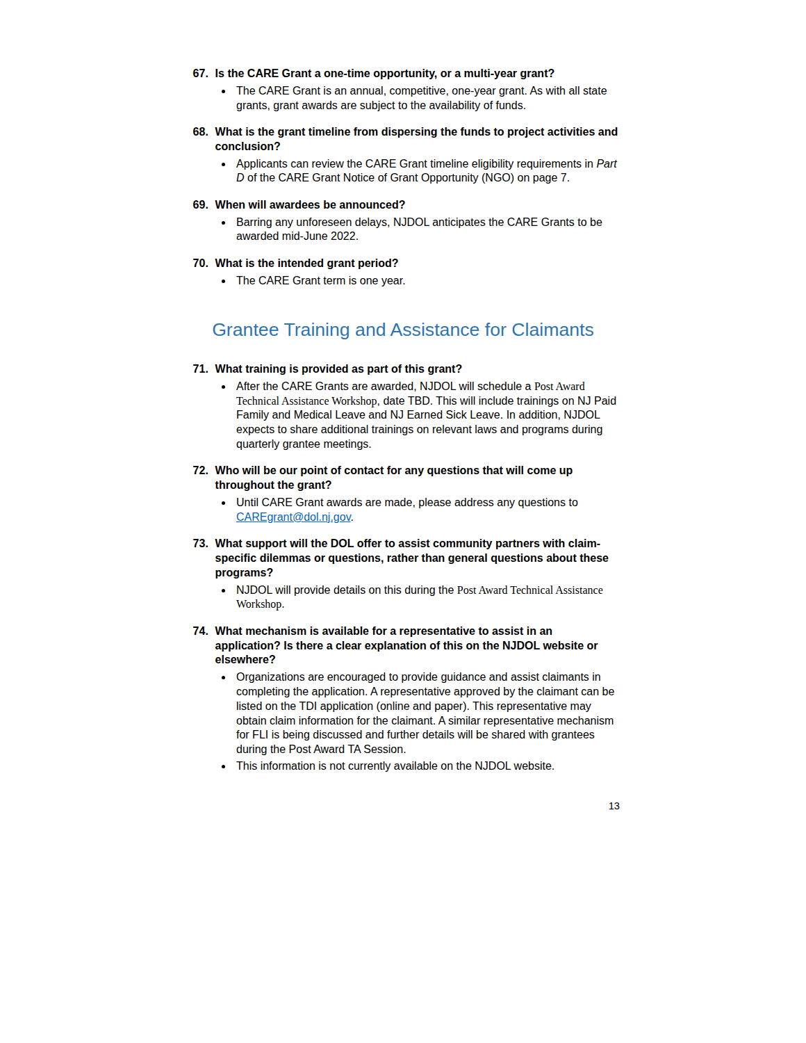Is the CARE Grant a one-time opportunity, or a multi-year grant?
The CARE Grant is an annual, competitive, one-year grant. As with all state grants, grant awards are subject to the availability of funds.
What is the grant timeline from dispersing the funds to project activities and conclusion?
Applicants can review the CARE Grant timeline eligibility requirements in Part D of the CARE Grant Notice of Grant Opportunity (NGO) on page 7.
When will awardees be announced?
Barring any unforeseen delays, NJDOL anticipates the CARE Grants to be awarded mid-June 2022.
What is the intended grant period?
The CARE Grant term is one year.
Grantee Training and Assistance for Claimants
What training is provided as part of this grant?
After the CARE Grants are awarded, NJDOL will schedule a Post Award Technical Assistance Workshop, date TBD. This will include trainings on NJ Paid Family and Medical Leave and NJ Earned Sick Leave. In addition, NJDOL expects to share additional trainings on relevant laws and programs during quarterly grantee meetings.
Who will be our point of contact for any questions that will come up throughout the grant?
Until CARE Grant awards are made, please address any questions to CAREgrant@dol.nj.gov.
What support will the DOL offer to assist community partners with claim-specific dilemmas or questions, rather than general questions about these programs?
NJDOL will provide details on this during the Post Award Technical Assistance Workshop.
What mechanism is available for a representative to assist in an application? Is there a clear explanation of this on the NJDOL website or elsewhere?
Organizations are encouraged to provide guidance and assist claimants in completing the application. A representative approved by the claimant can be listed on the TDI application (online and paper). This representative may obtain claim information for the claimant. A similar representative mechanism for FLI is being discussed and further details will be shared with grantees during the Post Award TA Session.
This information is not currently available on the NJDOL website.
13